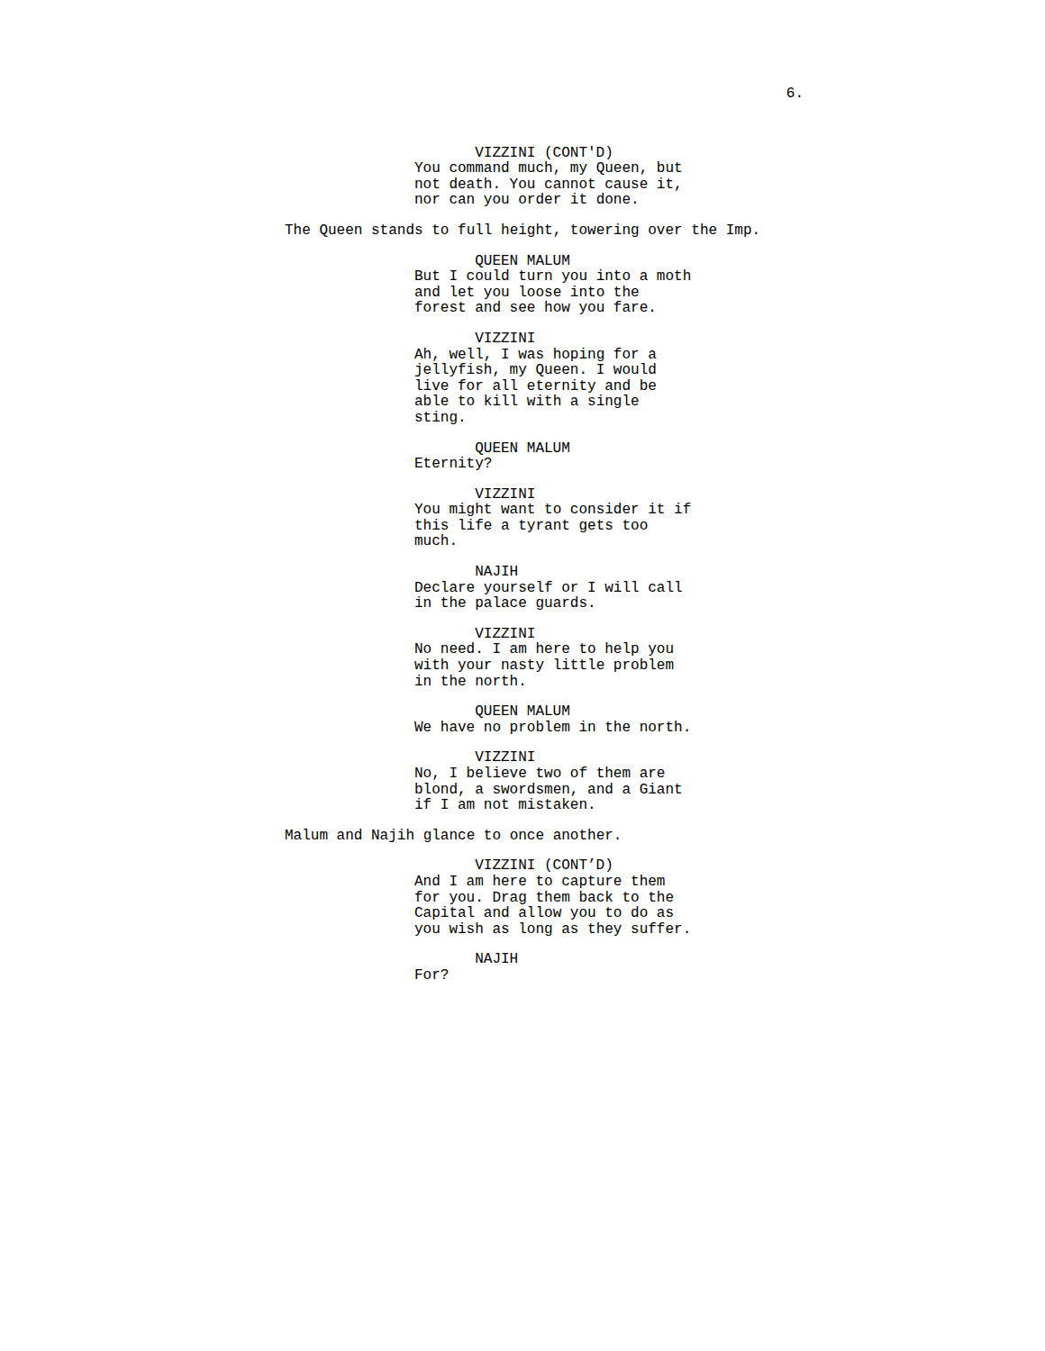6.
VIZZINI (CONT'D)
You command much, my Queen, but not death. You cannot cause it, nor can you order it done.
The Queen stands to full height, towering over the Imp.
QUEEN MALUM
But I could turn you into a moth and let you loose into the forest and see how you fare.
VIZZINI
Ah, well, I was hoping for a jellyfish, my Queen. I would live for all eternity and be able to kill with a single sting.
QUEEN MALUM
Eternity?
VIZZINI
You might want to consider it if this life a tyrant gets too much.
NAJIH
Declare yourself or I will call in the palace guards.
VIZZINI
No need. I am here to help you with your nasty little problem in the north.
QUEEN MALUM
We have no problem in the north.
VIZZINI
No, I believe two of them are blond, a swordsmen, and a Giant if I am not mistaken.
Malum and Najih glance to once another.
VIZZINI (CONT’D)
And I am here to capture them for you. Drag them back to the Capital and allow you to do as you wish as long as they suffer.
NAJIH
For?